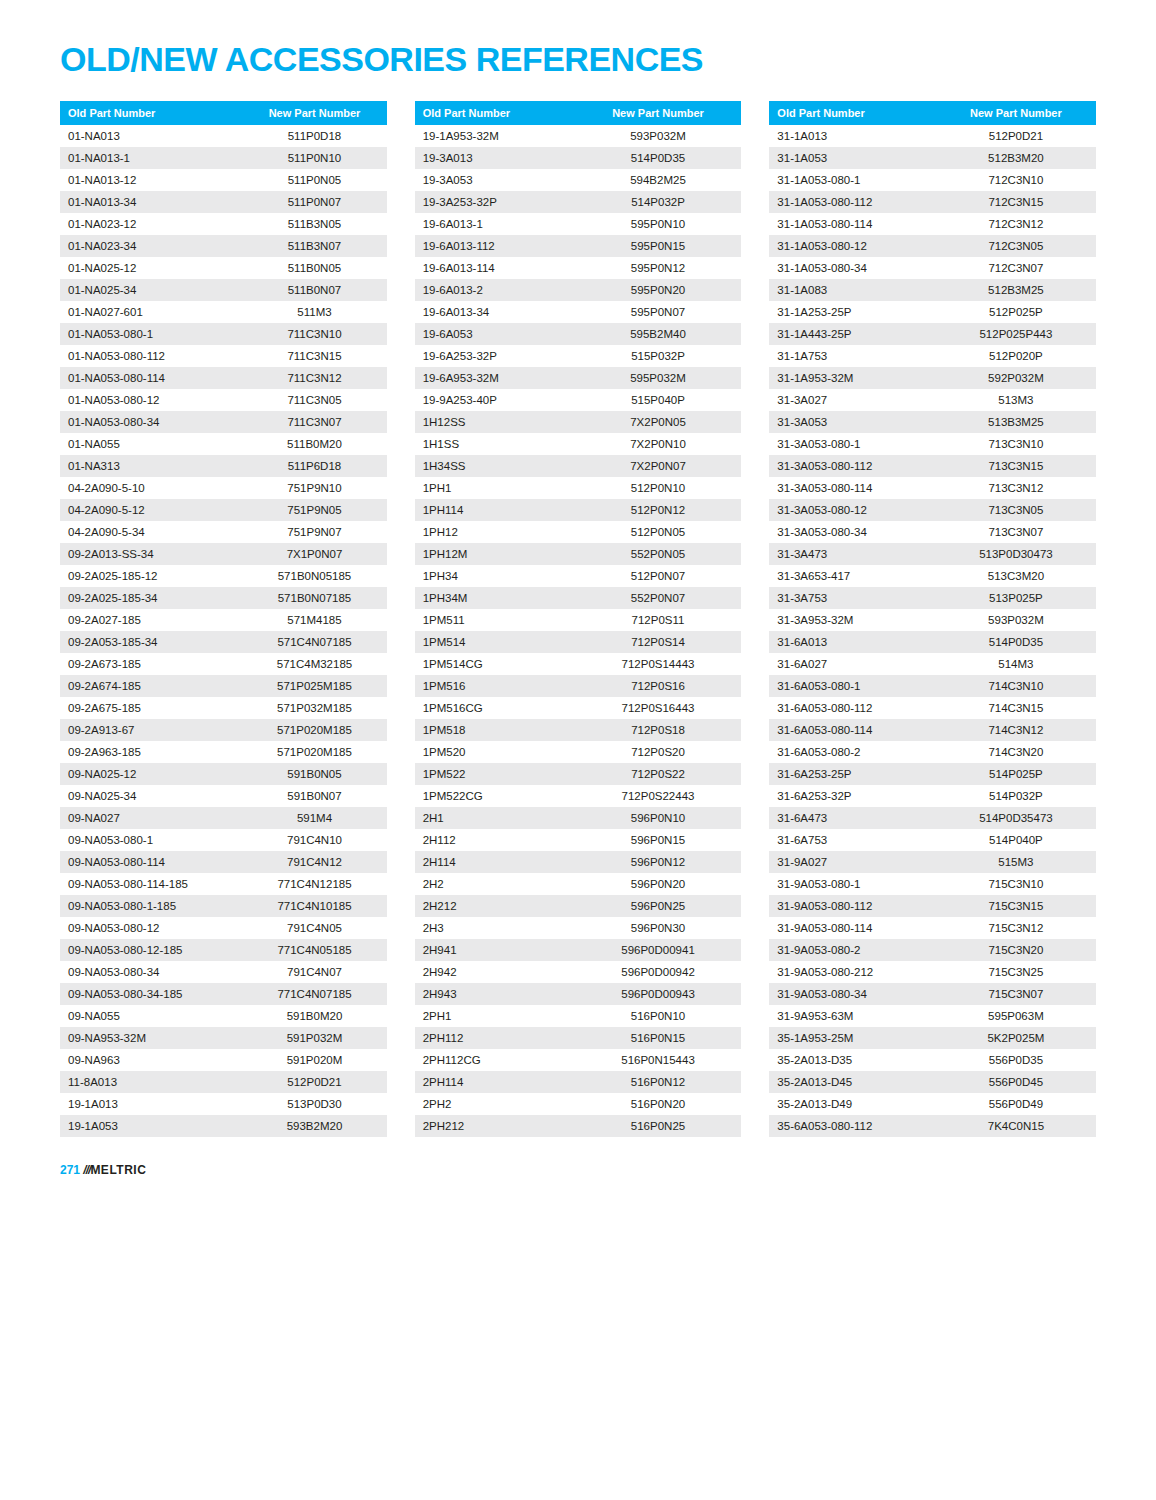OLD/NEW ACCESSORIES REFERENCES
| Old Part Number | New Part Number |
| --- | --- |
| 01-NA013 | 511P0D18 |
| 01-NA013-1 | 511P0N10 |
| 01-NA013-12 | 511P0N05 |
| 01-NA013-34 | 511P0N07 |
| 01-NA023-12 | 511B3N05 |
| 01-NA023-34 | 511B3N07 |
| 01-NA025-12 | 511B0N05 |
| 01-NA025-34 | 511B0N07 |
| 01-NA027-601 | 511M3 |
| 01-NA053-080-1 | 711C3N10 |
| 01-NA053-080-112 | 711C3N15 |
| 01-NA053-080-114 | 711C3N12 |
| 01-NA053-080-12 | 711C3N05 |
| 01-NA053-080-34 | 711C3N07 |
| 01-NA055 | 511B0M20 |
| 01-NA313 | 511P6D18 |
| 04-2A090-5-10 | 751P9N10 |
| 04-2A090-5-12 | 751P9N05 |
| 04-2A090-5-34 | 751P9N07 |
| 09-2A013-SS-34 | 7X1P0N07 |
| 09-2A025-185-12 | 571B0N05185 |
| 09-2A025-185-34 | 571B0N07185 |
| 09-2A027-185 | 571M4185 |
| 09-2A053-185-34 | 571C4N07185 |
| 09-2A673-185 | 571C4M32185 |
| 09-2A674-185 | 571P025M185 |
| 09-2A675-185 | 571P032M185 |
| 09-2A913-67 | 571P020M185 |
| 09-2A963-185 | 571P020M185 |
| 09-NA025-12 | 591B0N05 |
| 09-NA025-34 | 591B0N07 |
| 09-NA027 | 591M4 |
| 09-NA053-080-1 | 791C4N10 |
| 09-NA053-080-114 | 791C4N12 |
| 09-NA053-080-114-185 | 771C4N12185 |
| 09-NA053-080-1-185 | 771C4N10185 |
| 09-NA053-080-12 | 791C4N05 |
| 09-NA053-080-12-185 | 771C4N05185 |
| 09-NA053-080-34 | 791C4N07 |
| 09-NA053-080-34-185 | 771C4N07185 |
| 09-NA055 | 591B0M20 |
| 09-NA953-32M | 591P032M |
| 09-NA963 | 591P020M |
| 11-8A013 | 512P0D21 |
| 19-1A013 | 513P0D30 |
| 19-1A053 | 593B2M20 |
| Old Part Number | New Part Number |
| --- | --- |
| 19-1A953-32M | 593P032M |
| 19-3A013 | 514P0D35 |
| 19-3A053 | 594B2M25 |
| 19-3A253-32P | 514P032P |
| 19-6A013-1 | 595P0N10 |
| 19-6A013-112 | 595P0N15 |
| 19-6A013-114 | 595P0N12 |
| 19-6A013-2 | 595P0N20 |
| 19-6A013-34 | 595P0N07 |
| 19-6A053 | 595B2M40 |
| 19-6A253-32P | 515P032P |
| 19-6A953-32M | 595P032M |
| 19-9A253-40P | 515P040P |
| 1H12SS | 7X2P0N05 |
| 1H1SS | 7X2P0N10 |
| 1H34SS | 7X2P0N07 |
| 1PH1 | 512P0N10 |
| 1PH114 | 512P0N12 |
| 1PH12 | 512P0N05 |
| 1PH12M | 552P0N05 |
| 1PH34 | 512P0N07 |
| 1PH34M | 552P0N07 |
| 1PM511 | 712P0S11 |
| 1PM514 | 712P0S14 |
| 1PM514CG | 712P0S14443 |
| 1PM516 | 712P0S16 |
| 1PM516CG | 712P0S16443 |
| 1PM518 | 712P0S18 |
| 1PM520 | 712P0S20 |
| 1PM522 | 712P0S22 |
| 1PM522CG | 712P0S22443 |
| 2H1 | 596P0N10 |
| 2H112 | 596P0N15 |
| 2H114 | 596P0N12 |
| 2H2 | 596P0N20 |
| 2H212 | 596P0N25 |
| 2H3 | 596P0N30 |
| 2H941 | 596P0D00941 |
| 2H942 | 596P0D00942 |
| 2H943 | 596P0D00943 |
| 2PH1 | 516P0N10 |
| 2PH112 | 516P0N15 |
| 2PH112CG | 516P0N15443 |
| 2PH114 | 516P0N12 |
| 2PH2 | 516P0N20 |
| 2PH212 | 516P0N25 |
| Old Part Number | New Part Number |
| --- | --- |
| 31-1A013 | 512P0D21 |
| 31-1A053 | 512B3M20 |
| 31-1A053-080-1 | 712C3N10 |
| 31-1A053-080-112 | 712C3N15 |
| 31-1A053-080-114 | 712C3N12 |
| 31-1A053-080-12 | 712C3N05 |
| 31-1A053-080-34 | 712C3N07 |
| 31-1A083 | 512B3M25 |
| 31-1A253-25P | 512P025P |
| 31-1A443-25P | 512P025P443 |
| 31-1A753 | 512P020P |
| 31-1A953-32M | 592P032M |
| 31-3A027 | 513M3 |
| 31-3A053 | 513B3M25 |
| 31-3A053-080-1 | 713C3N10 |
| 31-3A053-080-112 | 713C3N15 |
| 31-3A053-080-114 | 713C3N12 |
| 31-3A053-080-12 | 713C3N05 |
| 31-3A053-080-34 | 713C3N07 |
| 31-3A473 | 513P0D30473 |
| 31-3A653-417 | 513C3M20 |
| 31-3A753 | 513P025P |
| 31-3A953-32M | 593P032M |
| 31-6A013 | 514P0D35 |
| 31-6A027 | 514M3 |
| 31-6A053-080-1 | 714C3N10 |
| 31-6A053-080-112 | 714C3N15 |
| 31-6A053-080-114 | 714C3N12 |
| 31-6A053-080-2 | 714C3N20 |
| 31-6A253-25P | 514P025P |
| 31-6A253-32P | 514P032P |
| 31-6A473 | 514P0D35473 |
| 31-6A753 | 514P040P |
| 31-9A027 | 515M3 |
| 31-9A053-080-1 | 715C3N10 |
| 31-9A053-080-112 | 715C3N15 |
| 31-9A053-080-114 | 715C3N12 |
| 31-9A053-080-2 | 715C3N20 |
| 31-9A053-080-212 | 715C3N25 |
| 31-9A053-080-34 | 715C3N07 |
| 31-9A953-63M | 595P063M |
| 35-1A953-25M | 5K2P025M |
| 35-2A013-D35 | 556P0D35 |
| 35-2A013-D45 | 556P0D45 |
| 35-2A013-D49 | 556P0D49 |
| 35-6A053-080-112 | 7K4C0N15 |
271 ///MELTRIC